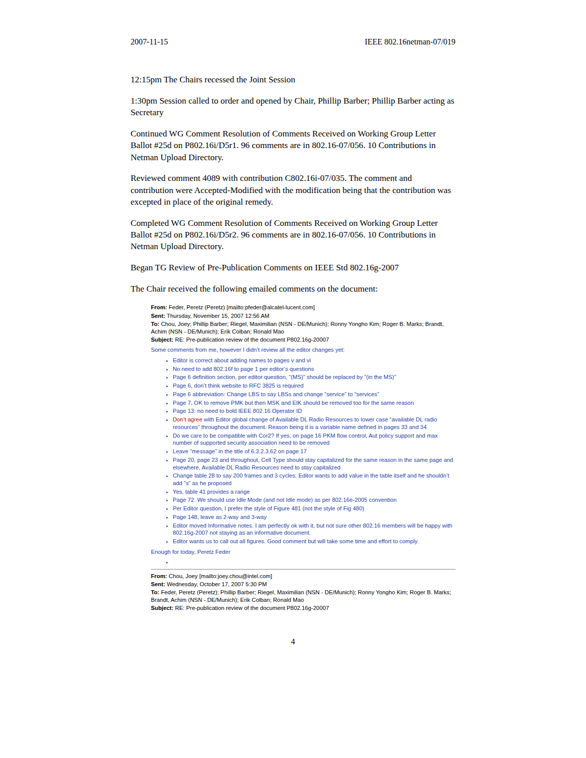2007-11-15
IEEE 802.16netman-07/019
12:15pm The Chairs recessed the Joint Session
1:30pm Session called to order and opened by Chair, Phillip Barber; Phillip Barber acting as Secretary
Continued WG Comment Resolution of Comments Received on Working Group Letter Ballot #25d on P802.16i/D5r1. 96 comments are in 802.16-07/056. 10 Contributions in Netman Upload Directory.
Reviewed comment 4089 with contribution C802.16i-07/035. The comment and contribution were Accepted-Modified with the modification being that the contribution was excepted in place of the original remedy.
Completed WG Comment Resolution of Comments Received on Working Group Letter Ballot #25d on P802.16i/D5r2. 96 comments are in 802.16-07/056. 10 Contributions in Netman Upload Directory.
Began TG Review of Pre-Publication Comments on IEEE Std 802.16g-2007
The Chair received the following emailed comments on the document:
From: Feder, Peretz (Peretz) [mailto:pfeder@alcatel-lucent.com]
Sent: Thursday, November 15, 2007 12:56 AM
To: Chou, Joey; Phillip Barber; Riegel, Maximilian (NSN - DE/Munich); Ronny Yongho Kim; Roger B. Marks; Brandt, Achim (NSN - DE/Munich); Erik Colban; Ronald Mao
Subject: RE: Pre-publication review of the document P802.16g-20007
Some comments from me, however I didn’t review all the editor changes yet:
Editor is correct about adding names to pages v and vi
No need to add 802.16f to page 1 per editor’s questions
Page 6 definition section, per editor question, “(MS)” should be replaced by “(in the MS)”
Page 6, don’t think website to RFC 3825 is required
Page 6 abbreviation: Change LBS to say LBSs and change “service” to “services”
Page 7, OK to remove PMK but then MSK and EIK should be removed too for the same reason
Page 13: no need to bold IEEE 802.16 Operator ID
Don’t agree with Editor global change of Available DL Radio Resources to lower case “available DL radio resources” throughout the document. Reason being it is a variable name defined in pages 33 and 34
Do we care to be compatible with Cor2? If yes, on page 16 PKM flow control, Aut policy support and max number of supported security association need to be removed
Leave “message” in the title of 6.3.2.3.62 on page 17
Page 20, page 23 and throughout, Cell Type should stay capitalized for the same reason in the same page and elsewhere, Available DL Radio Resources need to stay capitalized
Change table 28 to say 200 frames and 3 cycles. Editor wants to add value in the table itself and he shouldn’t add “s” as he proposed
Yes, table 41 provides a range
Page 72. We should use Idle Mode (and not Idle mode) as per 802.16e-2005 convention
Per Editor question, I prefer the style of Figure 481 (not the style of Fig 480)
Page 148, leave as 2-way and 3-way
Editor moved Informative notes. I am perfectly ok with it, but not sure other 802.16 members will be happy with 802.16g-2007 not staying as an informative document.
Editor wants us to call out all figures. Good comment but will take some time and effort to comply.
Enough for today, Peretz Feder
From: Chou, Joey [mailto:joey.chou@intel.com]
Sent: Wednesday, October 17, 2007 5:30 PM
To: Feder, Peretz (Peretz); Phillip Barber; Riegel, Maximilian (NSN - DE/Munich); Ronny Yongho Kim; Roger B. Marks; Brandt, Achim (NSN - DE/Munich); Erik Colban; Ronald Mao
Subject: RE: Pre-publication review of the document P802.16g-20007
4